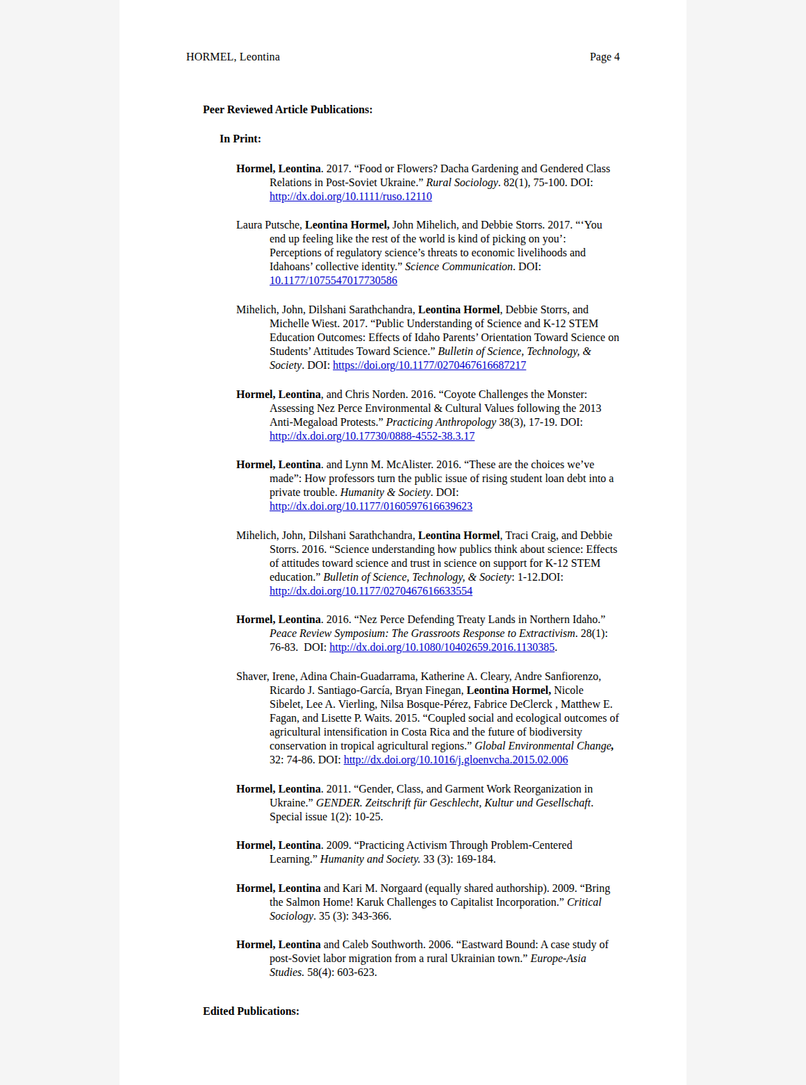HORMEL, Leontina Page 4
Peer Reviewed Article Publications:
In Print:
Hormel, Leontina. 2017. “Food or Flowers? Dacha Gardening and Gendered Class Relations in Post-Soviet Ukraine.” Rural Sociology. 82(1), 75-100. DOI: http://dx.doi.org/10.1111/ruso.12110
Laura Putsche, Leontina Hormel, John Mihelich, and Debbie Storrs. 2017. “‘You end up feeling like the rest of the world is kind of picking on you’: Perceptions of regulatory science’s threats to economic livelihoods and Idahoans’ collective identity.” Science Communication. DOI: 10.1177/1075547017730586
Mihelich, John, Dilshani Sarathchandra, Leontina Hormel, Debbie Storrs, and Michelle Wiest. 2017. “Public Understanding of Science and K-12 STEM Education Outcomes: Effects of Idaho Parents’ Orientation Toward Science on Students’ Attitudes Toward Science.” Bulletin of Science, Technology, & Society. DOI: https://doi.org/10.1177/0270467616687217
Hormel, Leontina, and Chris Norden. 2016. “Coyote Challenges the Monster: Assessing Nez Perce Environmental & Cultural Values following the 2013 Anti-Megaload Protests.” Practicing Anthropology 38(3), 17-19. DOI: http://dx.doi.org/10.17730/0888-4552-38.3.17
Hormel, Leontina. and Lynn M. McAlister. 2016. “These are the choices we’ve made”: How professors turn the public issue of rising student loan debt into a private trouble. Humanity & Society. DOI: http://dx.doi.org/10.1177/0160597616639623
Mihelich, John, Dilshani Sarathchandra, Leontina Hormel, Traci Craig, and Debbie Storrs. 2016. “Science understanding how publics think about science: Effects of attitudes toward science and trust in science on support for K-12 STEM education.” Bulletin of Science, Technology, & Society: 1-12.DOI: http://dx.doi.org/10.1177/0270467616633554
Hormel, Leontina. 2016. “Nez Perce Defending Treaty Lands in Northern Idaho.” Peace Review Symposium: The Grassroots Response to Extractivism. 28(1): 76-83. DOI: http://dx.doi.org/10.1080/10402659.2016.1130385.
Shaver, Irene, Adina Chain-Guadarrama, Katherine A. Cleary, Andre Sanfiorenzo, Ricardo J. Santiago-García, Bryan Finegan, Leontina Hormel, Nicole Sibelet, Lee A. Vierling, Nilsa Bosque-Pérez, Fabrice DeClerck , Matthew E. Fagan, and Lisette P. Waits. 2015. “Coupled social and ecological outcomes of agricultural intensification in Costa Rica and the future of biodiversity conservation in tropical agricultural regions.” Global Environmental Change, 32: 74-86. DOI: http://dx.doi.org/10.1016/j.gloenvcha.2015.02.006
Hormel, Leontina. 2011. “Gender, Class, and Garment Work Reorganization in Ukraine.” GENDER. Zeitschrift für Geschlecht, Kultur und Gesellschaft. Special issue 1(2): 10-25.
Hormel, Leontina. 2009. “Practicing Activism Through Problem-Centered Learning.” Humanity and Society. 33 (3): 169-184.
Hormel, Leontina and Kari M. Norgaard (equally shared authorship). 2009. “Bring the Salmon Home! Karuk Challenges to Capitalist Incorporation.” Critical Sociology. 35 (3): 343-366.
Hormel, Leontina and Caleb Southworth. 2006. “Eastward Bound: A case study of post-Soviet labor migration from a rural Ukrainian town.” Europe-Asia Studies. 58(4): 603-623.
Edited Publications: